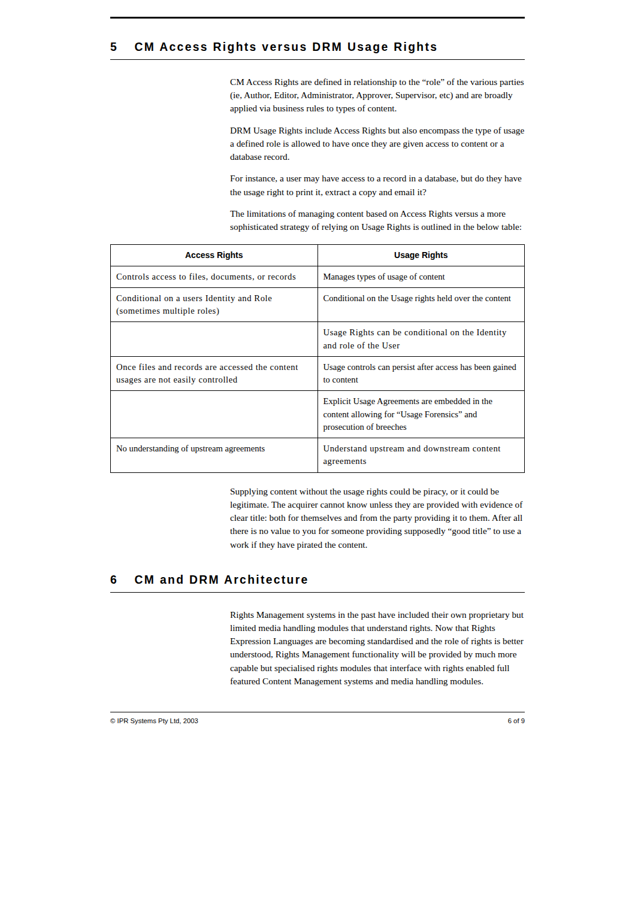5 CM Access Rights versus DRM Usage Rights
CM Access Rights are defined in relationship to the “role” of the various parties (ie, Author, Editor, Administrator, Approver, Supervisor, etc) and are broadly applied via business rules to types of content.
DRM Usage Rights include Access Rights but also encompass the type of usage a defined role is allowed to have once they are given access to content or a database record.
For instance, a user may have access to a record in a database, but do they have the usage right to print it, extract a copy and email it?
The limitations of managing content based on Access Rights versus a more sophisticated strategy of relying on Usage Rights is outlined in the below table:
| Access Rights | Usage Rights |
| --- | --- |
| Controls access to files, documents, or records | Manages types of usage of content |
| Conditional on a users Identity and Role (sometimes multiple roles) | Conditional on the Usage rights held over the content |
| | Usage Rights can be conditional on the Identity and role of the User |
| Once files and records are accessed the content usages are not easily controlled | Usage controls can persist after access has been gained to content |
| | Explicit Usage Agreements are embedded in the content allowing for “Usage Forensics” and prosecution of breeches |
| No understanding of upstream agreements | Understand upstream and downstream content agreements |
Supplying content without the usage rights could be piracy, or it could be legitimate. The acquirer cannot know unless they are provided with evidence of clear title: both for themselves and from the party providing it to them. After all there is no value to you for someone providing supposedly “good title” to use a work if they have pirated the content.
6 CM and DRM Architecture
Rights Management systems in the past have included their own proprietary but limited media handling modules that understand rights. Now that Rights Expression Languages are becoming standardised and the role of rights is better understood, Rights Management functionality will be provided by much more capable but specialised rights modules that interface with rights enabled full featured Content Management systems and media handling modules.
© IPR Systems Pty Ltd, 2003 6 of 9